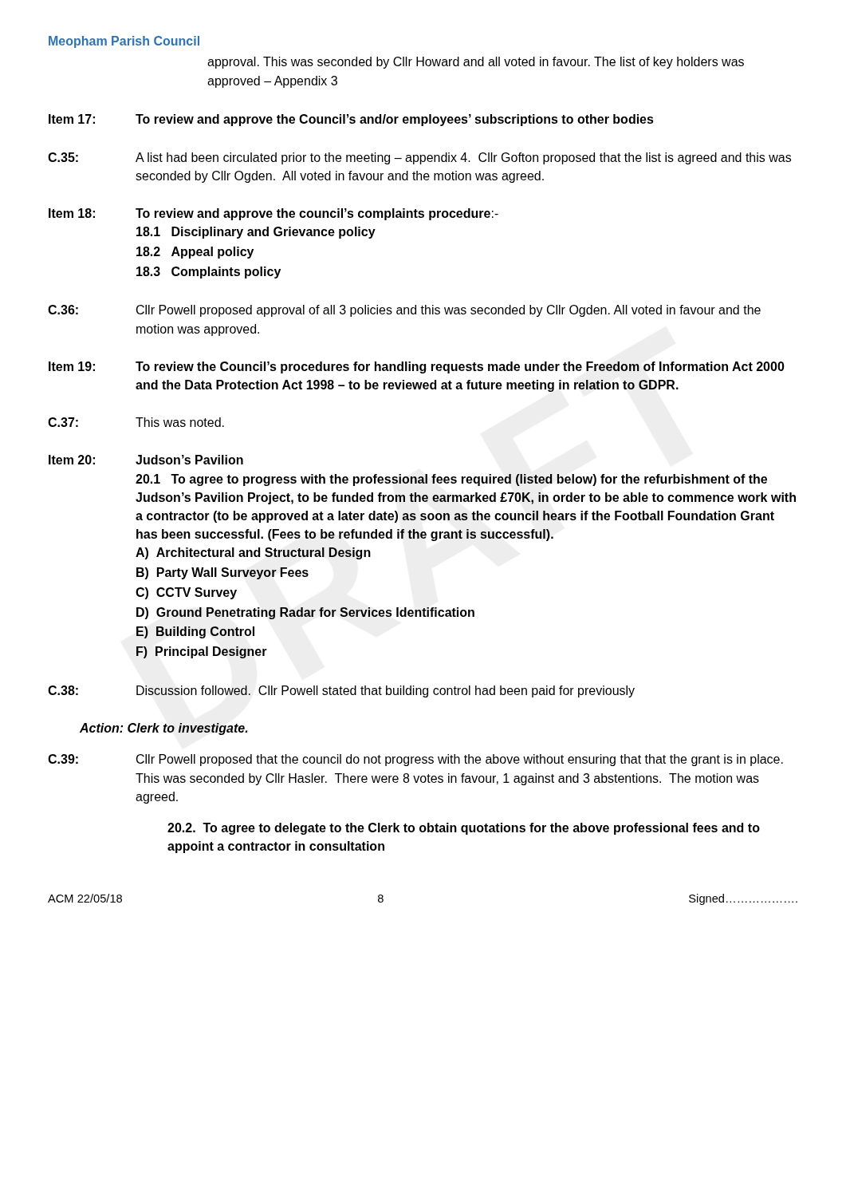DRAFT
Meopham Parish Council
approval. This was seconded by Cllr Howard and all voted in favour. The list of key holders was approved – Appendix 3
Item 17:
To review and approve the Council’s and/or employees’ subscriptions to other bodies
C.35:
A list had been circulated prior to the meeting – appendix 4. Cllr Gofton proposed that the list is agreed and this was seconded by Cllr Ogden. All voted in favour and the motion was agreed.
Item 18:
To review and approve the council’s complaints procedure:-
18.1 Disciplinary and Grievance policy
18.2 Appeal policy
18.3 Complaints policy
C.36:
Cllr Powell proposed approval of all 3 policies and this was seconded by Cllr Ogden. All voted in favour and the motion was approved.
Item 19:
To review the Council’s procedures for handling requests made under the Freedom of Information Act 2000 and the Data Protection Act 1998 – to be reviewed at a future meeting in relation to GDPR.
C.37:
This was noted.
Item 20:
Judson’s Pavilion
20.1 To agree to progress with the professional fees required (listed below) for the refurbishment of the Judson’s Pavilion Project, to be funded from the earmarked £70K, in order to be able to commence work with a contractor (to be approved at a later date) as soon as the council hears if the Football Foundation Grant has been successful. (Fees to be refunded if the grant is successful).
A) Architectural and Structural Design
B) Party Wall Surveyor Fees
C) CCTV Survey
D) Ground Penetrating Radar for Services Identification
E) Building Control
F) Principal Designer
C.38:
Discussion followed. Cllr Powell stated that building control had been paid for previously
Action: Clerk to investigate.
C.39:
Cllr Powell proposed that the council do not progress with the above without ensuring that that the grant is in place. This was seconded by Cllr Hasler. There were 8 votes in favour, 1 against and 3 abstentions. The motion was agreed.
20.2. To agree to delegate to the Clerk to obtain quotations for the above professional fees and to appoint a contractor in consultation
ACM 22/05/18
8
Signed……………….